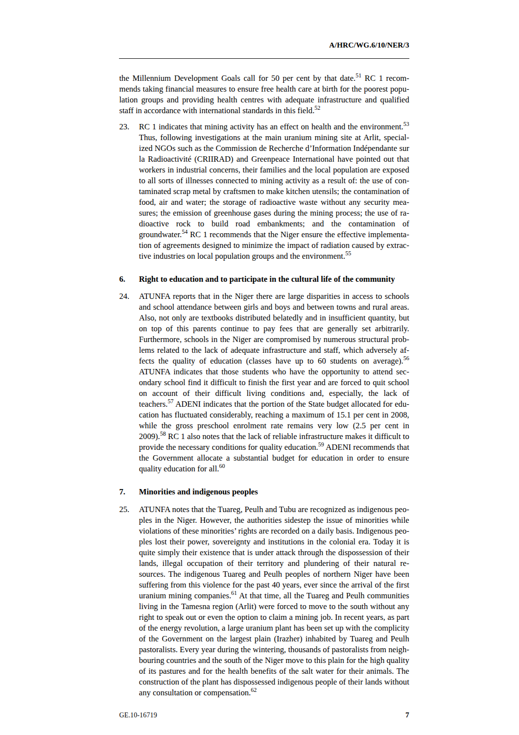A/HRC/WG.6/10/NER/3
the Millennium Development Goals call for 50 per cent by that date.51 RC 1 recommends taking financial measures to ensure free health care at birth for the poorest population groups and providing health centres with adequate infrastructure and qualified staff in accordance with international standards in this field.52
23. RC 1 indicates that mining activity has an effect on health and the environment.53 Thus, following investigations at the main uranium mining site at Arlit, specialized NGOs such as the Commission de Recherche d’Information Indépendante sur la Radioactivité (CRIIRAD) and Greenpeace International have pointed out that workers in industrial concerns, their families and the local population are exposed to all sorts of illnesses connected to mining activity as a result of: the use of contaminated scrap metal by craftsmen to make kitchen utensils; the contamination of food, air and water; the storage of radioactive waste without any security measures; the emission of greenhouse gases during the mining process; the use of radioactive rock to build road embankments; and the contamination of groundwater.54 RC 1 recommends that the Niger ensure the effective implementation of agreements designed to minimize the impact of radiation caused by extractive industries on local population groups and the environment.55
6. Right to education and to participate in the cultural life of the community
24. ATUNFA reports that in the Niger there are large disparities in access to schools and school attendance between girls and boys and between towns and rural areas. Also, not only are textbooks distributed belatedly and in insufficient quantity, but on top of this parents continue to pay fees that are generally set arbitrarily. Furthermore, schools in the Niger are compromised by numerous structural problems related to the lack of adequate infrastructure and staff, which adversely affects the quality of education (classes have up to 60 students on average).56 ATUNFA indicates that those students who have the opportunity to attend secondary school find it difficult to finish the first year and are forced to quit school on account of their difficult living conditions and, especially, the lack of teachers.57 ADENI indicates that the portion of the State budget allocated for education has fluctuated considerably, reaching a maximum of 15.1 per cent in 2008, while the gross preschool enrolment rate remains very low (2.5 per cent in 2009).58 RC 1 also notes that the lack of reliable infrastructure makes it difficult to provide the necessary conditions for quality education.59 ADENI recommends that the Government allocate a substantial budget for education in order to ensure quality education for all.60
7. Minorities and indigenous peoples
25. ATUNFA notes that the Tuareg, Peulh and Tubu are recognized as indigenous peoples in the Niger. However, the authorities sidestep the issue of minorities while violations of these minorities’ rights are recorded on a daily basis. Indigenous peoples lost their power, sovereignty and institutions in the colonial era. Today it is quite simply their existence that is under attack through the dispossession of their lands, illegal occupation of their territory and plundering of their natural resources. The indigenous Tuareg and Peulh peoples of northern Niger have been suffering from this violence for the past 40 years, ever since the arrival of the first uranium mining companies.61 At that time, all the Tuareg and Peulh communities living in the Tamesna region (Arlit) were forced to move to the south without any right to speak out or even the option to claim a mining job. In recent years, as part of the energy revolution, a large uranium plant has been set up with the complicity of the Government on the largest plain (Irazher) inhabited by Tuareg and Peulh pastoralists. Every year during the wintering, thousands of pastoralists from neighbouring countries and the south of the Niger move to this plain for the high quality of its pastures and for the health benefits of the salt water for their animals. The construction of the plant has dispossessed indigenous people of their lands without any consultation or compensation.62
GE.10-16719 7